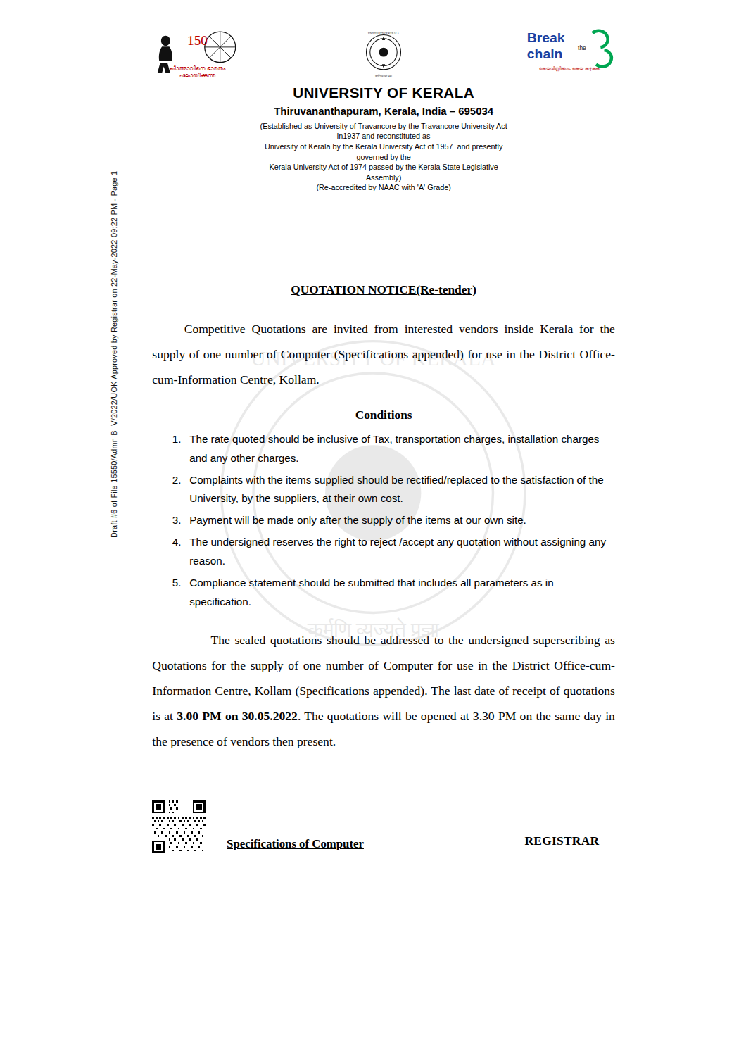Draft #6 of File 15550/Admn B IV/2022/UOK Approved by Registrar on 22-May-2022 09:22 PM - Page 1
UNIVERSITY OF KERALA
Thiruvananthapuram, Kerala, India – 695034
(Established as University of Travancore by the Travancore University Act in1937 and reconstituted as
University of Kerala by the Kerala University Act of 1957 and presently governed by the
Kerala University Act of 1974 passed by the Kerala State Legislative Assembly)
(Re-accredited by NAAC with 'A' Grade)
QUOTATION NOTICE(Re-tender)
Competitive Quotations are invited from interested vendors inside Kerala for the supply of one number of Computer (Specifications appended) for use in the District Office-cum-Information Centre, Kollam.
Conditions
The rate quoted should be inclusive of Tax, transportation charges, installation charges and any other charges.
Complaints with the items supplied should be rectified/replaced to the satisfaction of the University, by the suppliers, at their own cost.
Payment will be made only after the supply of the items at our own site.
The undersigned reserves the right to reject /accept any quotation without assigning any reason.
Compliance statement should be submitted that includes all parameters as in specification.
The sealed quotations should be addressed to the undersigned superscribing as Quotations for the supply of one number of Computer for use in the District Office-cum-Information Centre, Kollam (Specifications appended). The last date of receipt of quotations is at 3.00 PM on 30.05.2022. The quotations will be opened at 3.30 PM on the same day in the presence of vendors then present.
REGISTRAR
Specifications of Computer